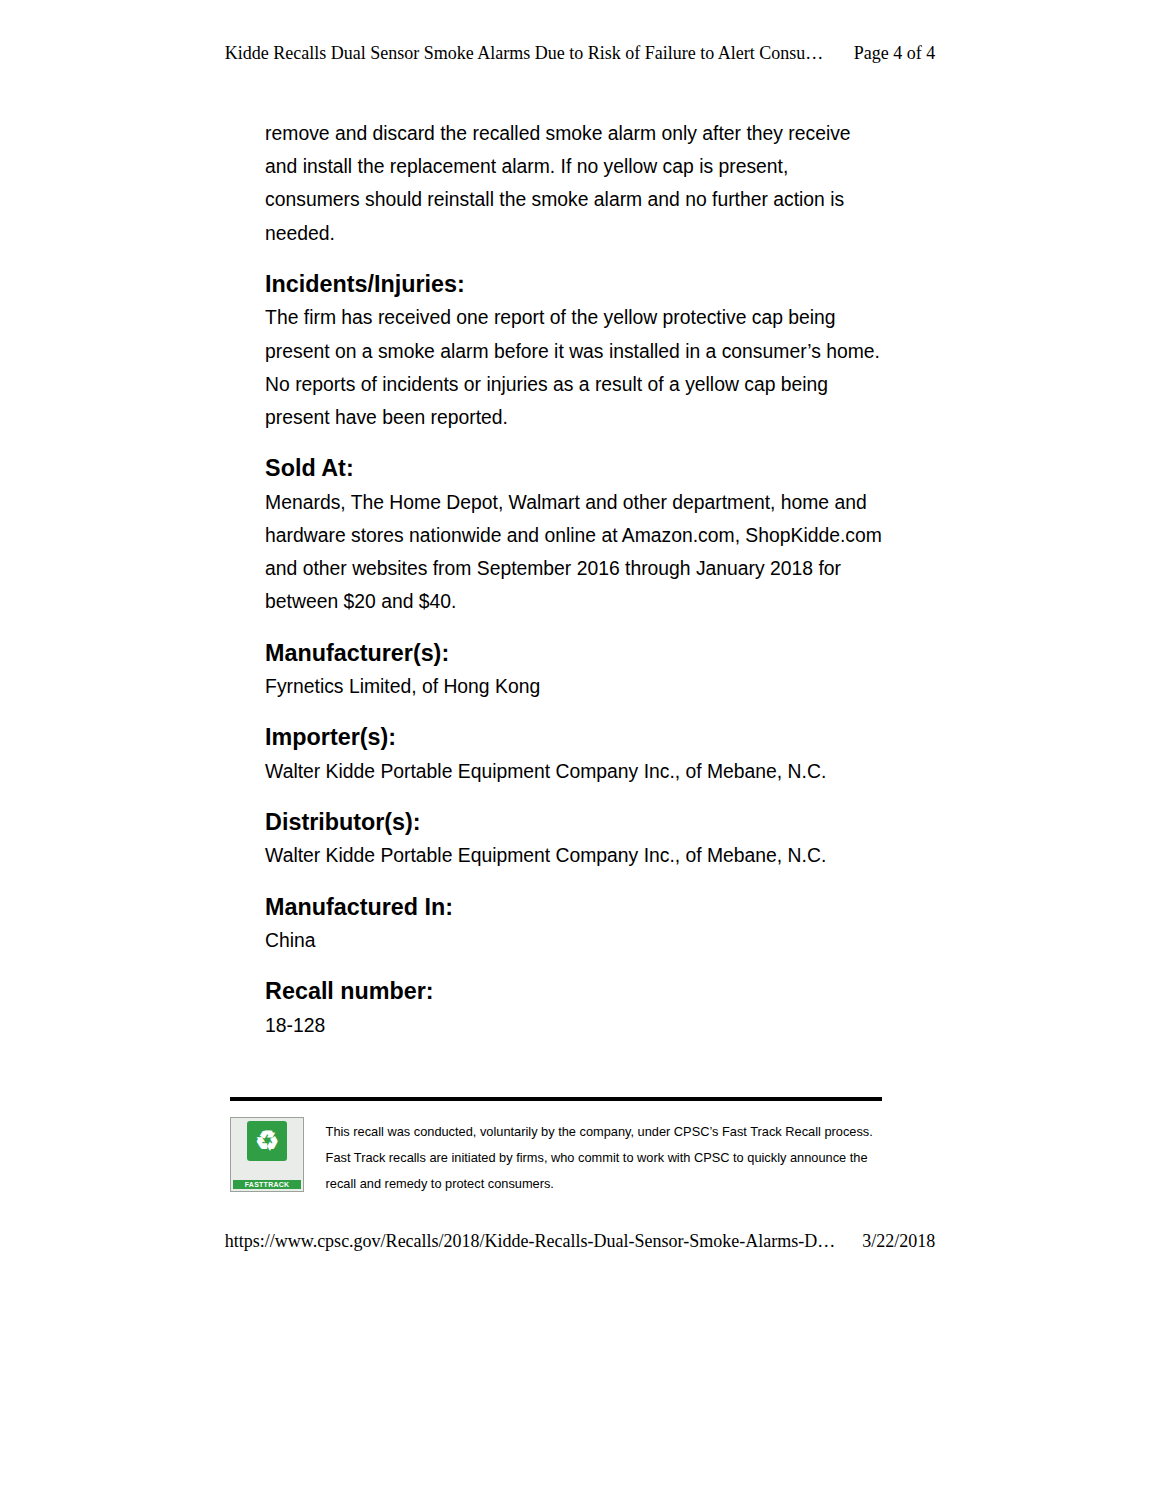Kidde Recalls Dual Sensor Smoke Alarms Due to Risk of Failure to Alert Consumers to a... Page 4 of 4
remove and discard the recalled smoke alarm only after they receive and install the replacement alarm. If no yellow cap is present, consumers should reinstall the smoke alarm and no further action is needed.
Incidents/Injuries:
The firm has received one report of the yellow protective cap being present on a smoke alarm before it was installed in a consumer’s home. No reports of incidents or injuries as a result of a yellow cap being present have been reported.
Sold At:
Menards, The Home Depot, Walmart and other department, home and hardware stores nationwide and online at Amazon.com, ShopKidde.com and other websites from September 2016 through January 2018 for between $20 and $40.
Manufacturer(s):
Fyrnetics Limited, of Hong Kong
Importer(s):
Walter Kidde Portable Equipment Company Inc., of Mebane, N.C.
Distributor(s):
Walter Kidde Portable Equipment Company Inc., of Mebane, N.C.
Manufactured In:
China
Recall number:
18-128
♻
FASTTRACK
This recall was conducted, voluntarily by the company, under CPSC’s Fast Track Recall process. Fast Track recalls are initiated by firms, who commit to work with CPSC to quickly announce the recall and remedy to protect consumers.
https://www.cpsc.gov/Recalls/2018/Kidde-Recalls-Dual-Sensor-Smoke-Alarms-Due-to-Ri... 3/22/2018